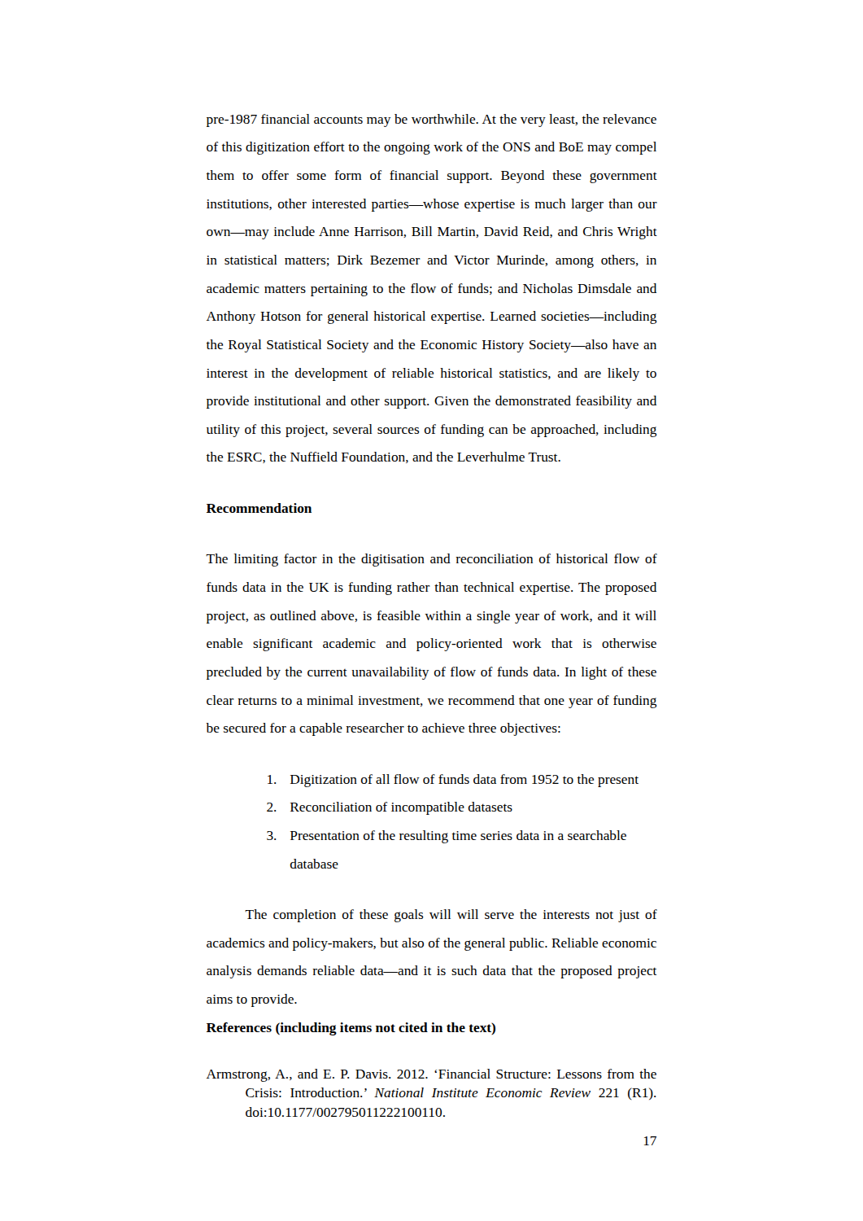pre-1987 financial accounts may be worthwhile. At the very least, the relevance of this digitization effort to the ongoing work of the ONS and BoE may compel them to offer some form of financial support. Beyond these government institutions, other interested parties—whose expertise is much larger than our own—may include Anne Harrison, Bill Martin, David Reid, and Chris Wright in statistical matters; Dirk Bezemer and Victor Murinde, among others, in academic matters pertaining to the flow of funds; and Nicholas Dimsdale and Anthony Hotson for general historical expertise. Learned societies—including the Royal Statistical Society and the Economic History Society—also have an interest in the development of reliable historical statistics, and are likely to provide institutional and other support. Given the demonstrated feasibility and utility of this project, several sources of funding can be approached, including the ESRC, the Nuffield Foundation, and the Leverhulme Trust.
Recommendation
The limiting factor in the digitisation and reconciliation of historical flow of funds data in the UK is funding rather than technical expertise. The proposed project, as outlined above, is feasible within a single year of work, and it will enable significant academic and policy-oriented work that is otherwise precluded by the current unavailability of flow of funds data. In light of these clear returns to a minimal investment, we recommend that one year of funding be secured for a capable researcher to achieve three objectives:
Digitization of all flow of funds data from 1952 to the present
Reconciliation of incompatible datasets
Presentation of the resulting time series data in a searchable database
The completion of these goals will will serve the interests not just of academics and policy-makers, but also of the general public. Reliable economic analysis demands reliable data—and it is such data that the proposed project aims to provide.
References (including items not cited in the text)
Armstrong, A., and E. P. Davis. 2012. ‘Financial Structure: Lessons from the Crisis: Introduction.’ National Institute Economic Review 221 (R1). doi:10.1177/002795011222100110.
17